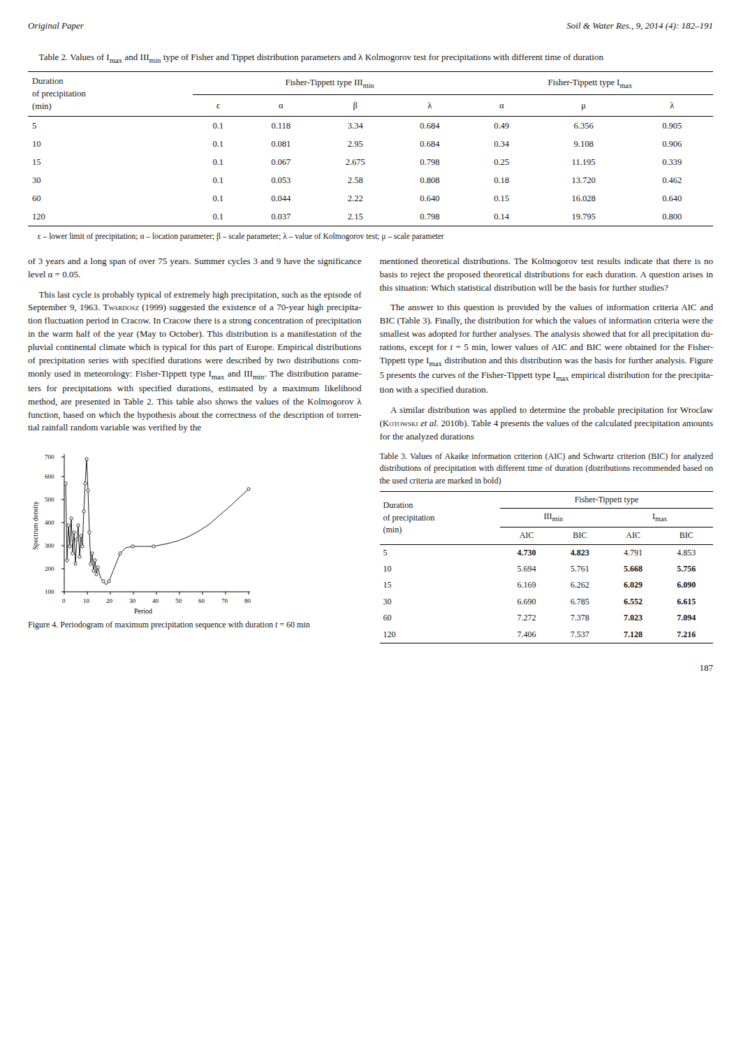Original Paper
Soil & Water Res., 9, 2014 (4): 182–191
Table 2. Values of Imax and IIImin type of Fisher and Tippet distribution parameters and λ Kolmogorov test for precipitations with different time of duration
| Duration of precipitation (min) | Fisher-Tippett type III min | Fisher-Tippett type I max |
| --- | --- | --- |
| ε | α | β | λ | α | μ | λ |
| 5 | 0.1 | 0.118 | 3.34 | 0.684 | 0.49 | 6.356 | 0.905 |
| 10 | 0.1 | 0.081 | 2.95 | 0.684 | 0.34 | 9.108 | 0.906 |
| 15 | 0.1 | 0.067 | 2.675 | 0.798 | 0.25 | 11.195 | 0.339 |
| 30 | 0.1 | 0.053 | 2.58 | 0.808 | 0.18 | 13.720 | 0.462 |
| 60 | 0.1 | 0.044 | 2.22 | 0.640 | 0.15 | 16.028 | 0.640 |
| 120 | 0.1 | 0.037 | 2.15 | 0.798 | 0.14 | 19.795 | 0.800 |
ε – lower limit of precipitation; α – location parameter; β – scale parameter; λ – value of Kolmogorov test; μ – scale parameter
of 3 years and a long span of over 75 years. Summer cycles 3 and 9 have the significance level α = 0.05.
This last cycle is probably typical of extremely high precipitation, such as the episode of September 9, 1963. Twardosz (1999) suggested the existence of a 70-year high precipitation fluctuation period in Cracow. In Cracow there is a strong concentration of precipitation in the warm half of the year (May to October). This distribution is a manifestation of the pluvial continental climate which is typical for this part of Europe. Empirical distributions of precipitation series with specified durations were described by two distributions commonly used in meteorology: Fisher-Tippett type Imax and IIImin. The distribution parameters for precipitations with specified durations, estimated by a maximum likelihood method, are presented in Table 2. This table also shows the values of the Kolmogorov λ function, based on which the hypothesis about the correctness of the description of torrential rainfall random variable was verified by the
100 200 300 400 500 600 700 0 10 20 30 40 50 60 70 80 Period Spectrum density
Figure 4. Periodogram of maximum precipitation sequence with duration t = 60 min
mentioned theoretical distributions. The Kolmogorov test results indicate that there is no basis to reject the proposed theoretical distributions for each duration. A question arises in this situation: Which statistical distribution will be the basis for further studies?
The answer to this question is provided by the values of information criteria AIC and BIC (Table 3). Finally, the distribution for which the values of information criteria were the smallest was adopted for further analyses. The analysis showed that for all precipitation durations, except for t = 5 min, lower values of AIC and BIC were obtained for the Fisher-Tippett type Imax distribution and this distribution was the basis for further analysis. Figure 5 presents the curves of the Fisher-Tippett type Imax empirical distribution for the precipitation with a specified duration.
A similar distribution was applied to determine the probable precipitation for Wroclaw (Kotowski et al. 2010b). Table 4 presents the values of the calculated precipitation amounts for the analyzed durations
Table 3. Values of Akaike information criterion (AIC) and Schwartz criterion (BIC) for analyzed distributions of precipitation with different time of duration (distributions recommended based on the used criteria are marked in bold)
| Duration of precipitation (min) | Fisher-Tippett type |
| --- | --- |
| III min | I max |
| AIC | BIC | AIC | BIC |
| 5 | 4.730 | 4.823 | 4.791 | 4.853 |
| 10 | 5.694 | 5.761 | 5.668 | 5.756 |
| 15 | 6.169 | 6.262 | 6.029 | 6.090 |
| 30 | 6.690 | 6.785 | 6.552 | 6.615 |
| 60 | 7.272 | 7.378 | 7.023 | 7.094 |
| 120 | 7.406 | 7.537 | 7.128 | 7.216 |
187